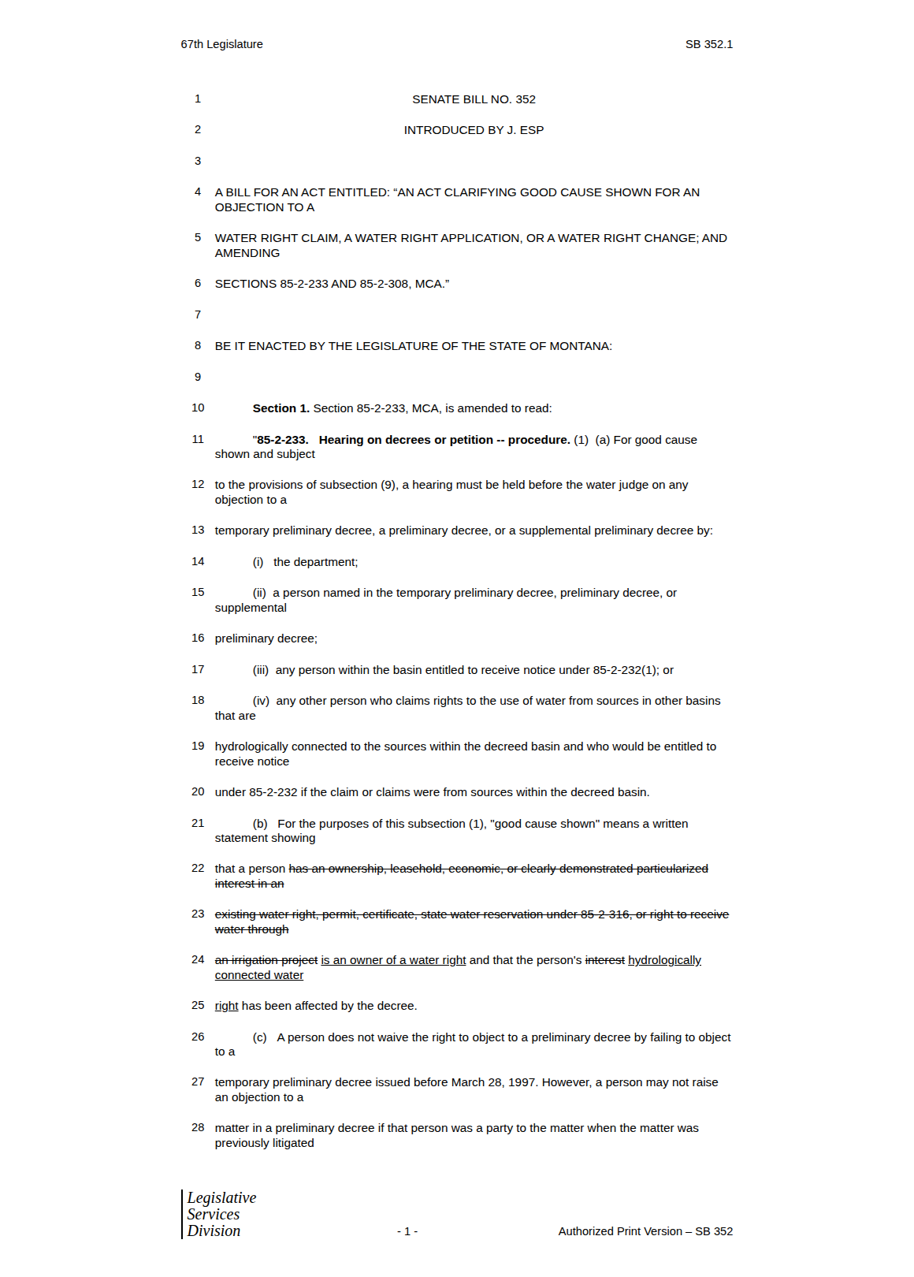67th Legislature
SB 352.1
| 1 | SENATE BILL NO. 352 |
| 2 | INTRODUCED BY J. ESP |
| 3 | |
| 4 | A BILL FOR AN ACT ENTITLED: “AN ACT CLARIFYING GOOD CAUSE SHOWN FOR AN OBJECTION TO A |
| 5 | WATER RIGHT CLAIM, A WATER RIGHT APPLICATION, OR A WATER RIGHT CHANGE; AND AMENDING |
| 6 | SECTIONS 85-2-233 AND 85-2-308, MCA.” |
| 7 | |
| 8 | BE IT ENACTED BY THE LEGISLATURE OF THE STATE OF MONTANA: |
| 9 | |
| 10 | Section 1. Section 85-2-233, MCA, is amended to read: |
| 11 | " 85-2-233. Hearing on decrees or petition -- procedure. (1) (a) For good cause shown and subject |
| 12 | to the provisions of subsection (9), a hearing must be held before the water judge on any objection to a |
| 13 | temporary preliminary decree, a preliminary decree, or a supplemental preliminary decree by: |
| 14 | (i) the department; |
| 15 | (ii) a person named in the temporary preliminary decree, preliminary decree, or supplemental |
| 16 | preliminary decree; |
| 17 | (iii) any person within the basin entitled to receive notice under 85-2-232(1); or |
| 18 | (iv) any other person who claims rights to the use of water from sources in other basins that are |
| 19 | hydrologically connected to the sources within the decreed basin and who would be entitled to receive notice |
| 20 | under 85-2-232 if the claim or claims were from sources within the decreed basin. |
| 21 | (b) For the purposes of this subsection (1), "good cause shown" means a written statement showing |
| 22 | that a person has an ownership, leasehold, economic, or clearly demonstrated particularized interest in an |
| 23 | existing water right, permit, certificate, state water reservation under 85-2-316, or right to receive water through |
| 24 | an irrigation project is an owner of a water right and that the person's interest hydrologically connected water |
| 25 | right has been affected by the decree. |
| 26 | (c) A person does not waive the right to object to a preliminary decree by failing to object to a |
| 27 | temporary preliminary decree issued before March 28, 1997. However, a person may not raise an objection to a |
| 28 | matter in a preliminary decree if that person was a party to the matter when the matter was previously litigated |
Legislative
Services
Division
- 1 -
Authorized Print Version – SB 352